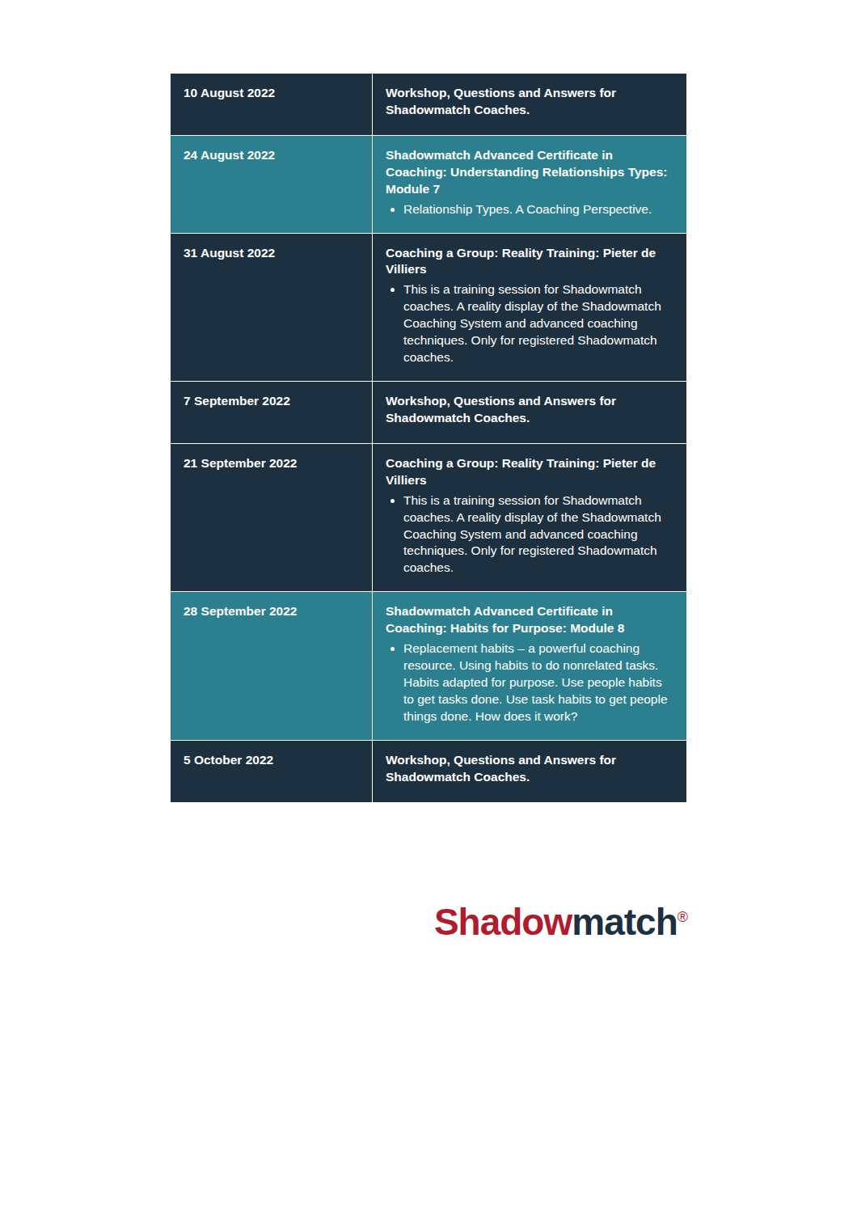| 10 August 2022 | Workshop, Questions and Answers for Shadowmatch Coaches. |
| 24 August 2022 | Shadowmatch Advanced Certificate in Coaching: Understanding Relationships Types: Module 7 Relationship Types. A Coaching Perspective. |
| 31 August 2022 | Coaching a Group: Reality Training: Pieter de Villiers This is a training session for Shadowmatch coaches. A reality display of the Shadowmatch Coaching System and advanced coaching techniques. Only for registered Shadowmatch coaches. |
| 7 September 2022 | Workshop, Questions and Answers for Shadowmatch Coaches. |
| 21 September 2022 | Coaching a Group: Reality Training: Pieter de Villiers This is a training session for Shadowmatch coaches. A reality display of the Shadowmatch Coaching System and advanced coaching techniques. Only for registered Shadowmatch coaches. |
| 28 September 2022 | Shadowmatch Advanced Certificate in Coaching: Habits for Purpose: Module 8 Replacement habits – a powerful coaching resource. Using habits to do nonrelated tasks. Habits adapted for purpose. Use people habits to get tasks done. Use task habits to get people things done. How does it work? |
| 5 October 2022 | Workshop, Questions and Answers for Shadowmatch Coaches. |
Shadow match®